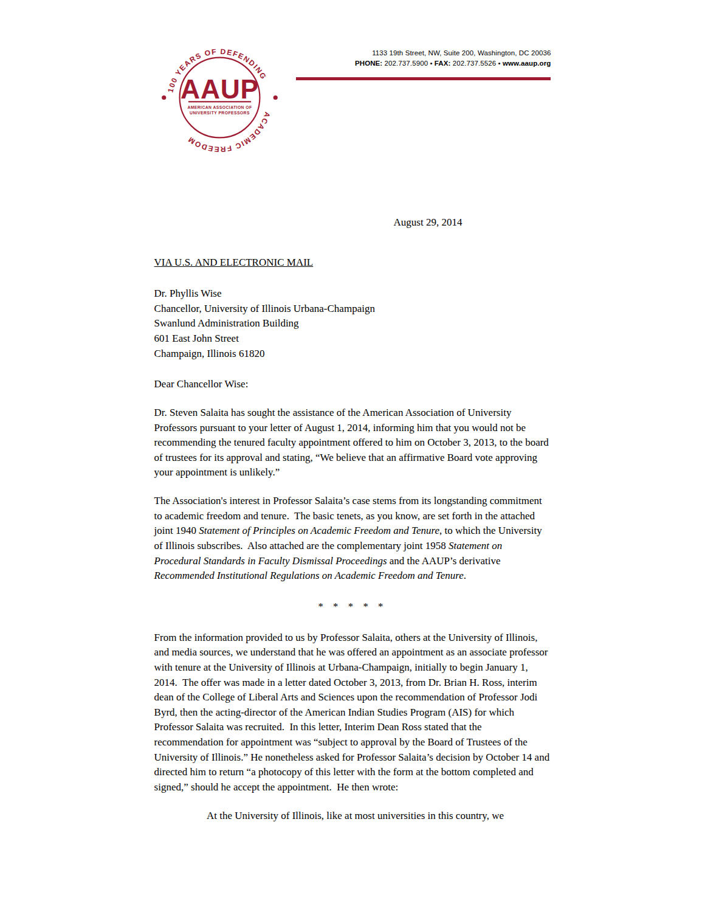100 YEARS OF DEFENDING ACADEMIC FREEDOM AAUP AMERICAN ASSOCIATION OF UNIVERSITY PROFESSORS
1133 19th Street, NW, Suite 200, Washington, DC 20036
PHONE: 202.737.5900 • FAX: 202.737.5526 • www.aaup.org
August 29, 2014
VIA U.S. AND ELECTRONIC MAIL
Dr. Phyllis Wise
Chancellor, University of Illinois Urbana-Champaign
Swanlund Administration Building
601 East John Street
Champaign, Illinois 61820
Dear Chancellor Wise:
Dr. Steven Salaita has sought the assistance of the American Association of University Professors pursuant to your letter of August 1, 2014, informing him that you would not be recommending the tenured faculty appointment offered to him on October 3, 2013, to the board of trustees for its approval and stating, “We believe that an affirmative Board vote approving your appointment is unlikely.”
The Association's interest in Professor Salaita’s case stems from its longstanding commitment to academic freedom and tenure. The basic tenets, as you know, are set forth in the attached joint 1940 Statement of Principles on Academic Freedom and Tenure, to which the University of Illinois subscribes. Also attached are the complementary joint 1958 Statement on Procedural Standards in Faculty Dismissal Proceedings and the AAUP’s derivative Recommended Institutional Regulations on Academic Freedom and Tenure.
* * * * *
From the information provided to us by Professor Salaita, others at the University of Illinois, and media sources, we understand that he was offered an appointment as an associate professor with tenure at the University of Illinois at Urbana-Champaign, initially to begin January 1, 2014. The offer was made in a letter dated October 3, 2013, from Dr. Brian H. Ross, interim dean of the College of Liberal Arts and Sciences upon the recommendation of Professor Jodi Byrd, then the acting-director of the American Indian Studies Program (AIS) for which Professor Salaita was recruited. In this letter, Interim Dean Ross stated that the recommendation for appointment was “subject to approval by the Board of Trustees of the University of Illinois.” He nonetheless asked for Professor Salaita’s decision by October 14 and directed him to return “a photocopy of this letter with the form at the bottom completed and signed,” should he accept the appointment. He then wrote:
At the University of Illinois, like at most universities in this country, we